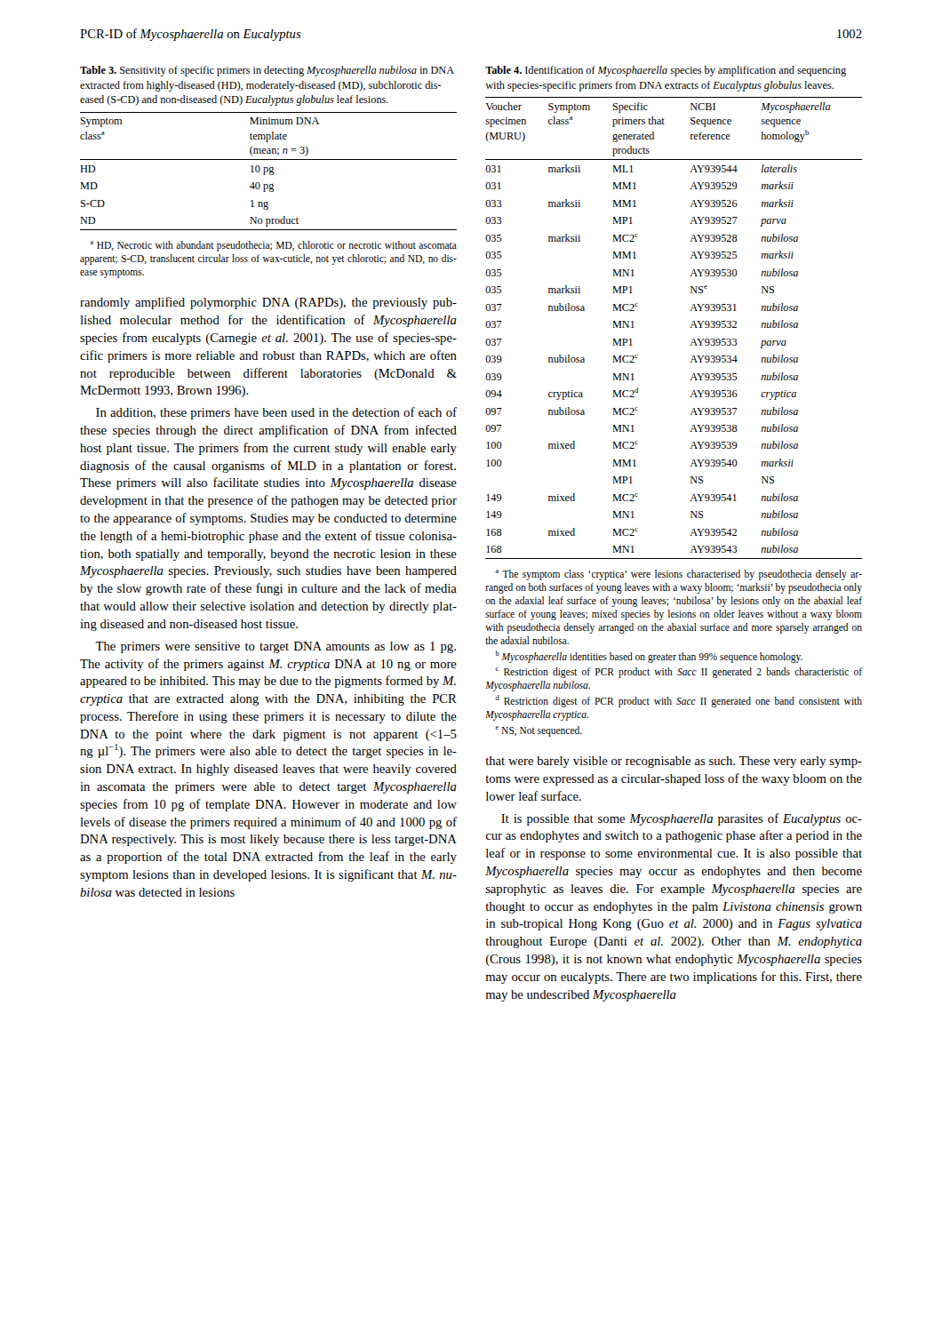PCR-ID of Mycosphaerella on Eucalyptus
1002
Table 3. Sensitivity of specific primers in detecting Mycosphaerella nubilosa in DNA extracted from highly-diseased (HD), moderately-diseased (MD), subchlorotic diseased (S-CD) and non-diseased (ND) Eucalyptus globulus leaf lesions.
| Symptom class a | Minimum DNA template (mean; n = 3) |
| --- | --- |
| HD | 10 pg |
| MD | 40 pg |
| S-CD | 1 ng |
| ND | No product |
a HD, Necrotic with abundant pseudothecia; MD, chlorotic or necrotic without ascomata apparent; S-CD, translucent circular loss of wax-cuticle, not yet chlorotic; and ND, no disease symptoms.
randomly amplified polymorphic DNA (RAPDs), the previously published molecular method for the identification of Mycosphaerella species from eucalypts (Carnegie et al. 2001). The use of species-specific primers is more reliable and robust than RAPDs, which are often not reproducible between different laboratories (McDonald & McDermott 1993, Brown 1996).
In addition, these primers have been used in the detection of each of these species through the direct amplification of DNA from infected host plant tissue. The primers from the current study will enable early diagnosis of the causal organisms of MLD in a plantation or forest. These primers will also facilitate studies into Mycosphaerella disease development in that the presence of the pathogen may be detected prior to the appearance of symptoms. Studies may be conducted to determine the length of a hemi-biotrophic phase and the extent of tissue colonisation, both spatially and temporally, beyond the necrotic lesion in these Mycosphaerella species. Previously, such studies have been hampered by the slow growth rate of these fungi in culture and the lack of media that would allow their selective isolation and detection by directly plating diseased and non-diseased host tissue.
The primers were sensitive to target DNA amounts as low as 1 pg. The activity of the primers against M. cryptica DNA at 10 ng or more appeared to be inhibited. This may be due to the pigments formed by M. cryptica that are extracted along with the DNA, inhibiting the PCR process. Therefore in using these primers it is necessary to dilute the DNA to the point where the dark pigment is not apparent (<1–5 ng µl−1). The primers were also able to detect the target species in lesion DNA extract. In highly diseased leaves that were heavily covered in ascomata the primers were able to detect target Mycosphaerella species from 10 pg of template DNA. However in moderate and low levels of disease the primers required a minimum of 40 and 1000 pg of DNA respectively. This is most likely because there is less target-DNA as a proportion of the total DNA extracted from the leaf in the early symptom lesions than in developed lesions. It is significant that M. nubilosa was detected in lesions
Table 4. Identification of Mycosphaerella species by amplification and sequencing with species-specific primers from DNA extracts of Eucalyptus globulus leaves.
| Voucher specimen (MURU) | Symptom class a | Specific primers that generated products | NCBI Sequence reference | Mycosphaerella sequence homology b |
| --- | --- | --- | --- | --- |
| 031 | marksii | ML1 | AY939544 | lateralis |
| 031 | | MM1 | AY939529 | marksii |
| 033 | marksii | MM1 | AY939526 | marksii |
| 033 | | MP1 | AY939527 | parva |
| 035 | marksii | MC2 c | AY939528 | nubilosa |
| 035 | | MM1 | AY939525 | marksii |
| 035 | | MN1 | AY939530 | nubilosa |
| 035 | marksii | MP1 | NS e | NS |
| 037 | nubilosa | MC2 c | AY939531 | nubilosa |
| 037 | | MN1 | AY939532 | nubilosa |
| 037 | | MP1 | AY939533 | parva |
| 039 | nubilosa | MC2 c | AY939534 | nubilosa |
| 039 | | MN1 | AY939535 | nubilosa |
| 094 | cryptica | MC2 d | AY939536 | cryptica |
| 097 | nubilosa | MC2 c | AY939537 | nubilosa |
| 097 | | MN1 | AY939538 | nubilosa |
| 100 | mixed | MC2 c | AY939539 | nubilosa |
| 100 | | MM1 | AY939540 | marksii |
| | | MP1 | NS | NS |
| 149 | mixed | MC2 c | AY939541 | nubilosa |
| 149 | | MN1 | NS | nubilosa |
| 168 | mixed | MC2 c | AY939542 | nubilosa |
| 168 | | MN1 | AY939543 | nubilosa |
a The symptom class ‘cryptica’ were lesions characterised by pseudothecia densely arranged on both surfaces of young leaves with a waxy bloom; ‘marksii’ by pseudothecia only on the adaxial leaf surface of young leaves; ‘nubilosa’ by lesions only on the abaxial leaf surface of young leaves; mixed species by lesions on older leaves without a waxy bloom with pseudothecia densely arranged on the abaxial surface and more sparsely arranged on the adaxial nubilosa.
b Mycosphaerella identities based on greater than 99% sequence homology.
c Restriction digest of PCR product with Sacc II generated 2 bands characteristic of Mycosphaerella nubilosa.
d Restriction digest of PCR product with Sacc II generated one band consistent with Mycosphaerella cryptica.
e NS, Not sequenced.
that were barely visible or recognisable as such. These very early symptoms were expressed as a circular-shaped loss of the waxy bloom on the lower leaf surface.
It is possible that some Mycosphaerella parasites of Eucalyptus occur as endophytes and switch to a pathogenic phase after a period in the leaf or in response to some environmental cue. It is also possible that Mycosphaerella species may occur as endophytes and then become saprophytic as leaves die. For example Mycosphaerella species are thought to occur as endophytes in the palm Livistona chinensis grown in sub-tropical Hong Kong (Guo et al. 2000) and in Fagus sylvatica throughout Europe (Danti et al. 2002). Other than M. endophytica (Crous 1998), it is not known what endophytic Mycosphaerella species may occur on eucalypts. There are two implications for this. First, there may be undescribed Mycosphaerella